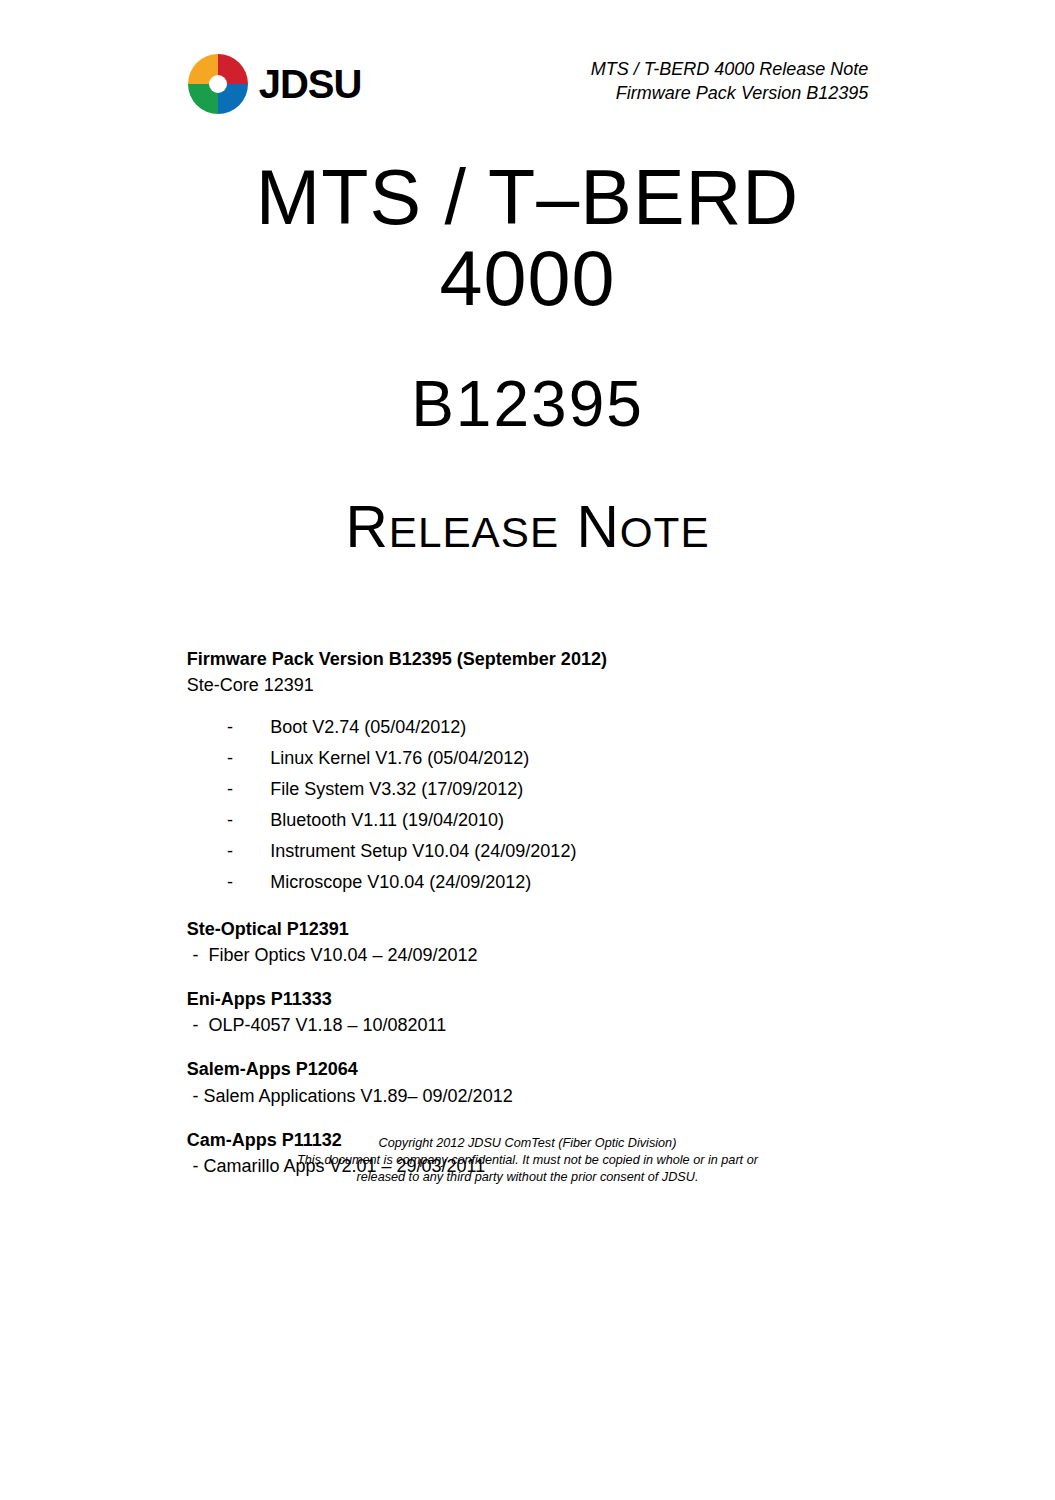JDSU
MTS / T-BERD 4000 Release Note
Firmware Pack Version B12395
MTS / T–BERD 4000
B12395
RELEASE NOTE
Firmware Pack Version B12395 (September 2012)
Ste-Core 12391
Boot V2.74 (05/04/2012)
Linux Kernel V1.76 (05/04/2012)
File System V3.32 (17/09/2012)
Bluetooth V1.11 (19/04/2010)
Instrument Setup V10.04 (24/09/2012)
Microscope V10.04 (24/09/2012)
Ste-Optical P12391
- Fiber Optics V10.04 – 24/09/2012
Eni-Apps P11333
- OLP-4057 V1.18 – 10/082011
Salem-Apps P12064
- Salem Applications V1.89– 09/02/2012
Cam-Apps P11132
- Camarillo Apps V2.01 – 29/03/2011
Copyright 2012 JDSU ComTest (Fiber Optic Division)
This document is company confidential. It must not be copied in whole or in part or
released to any third party without the prior consent of JDSU.